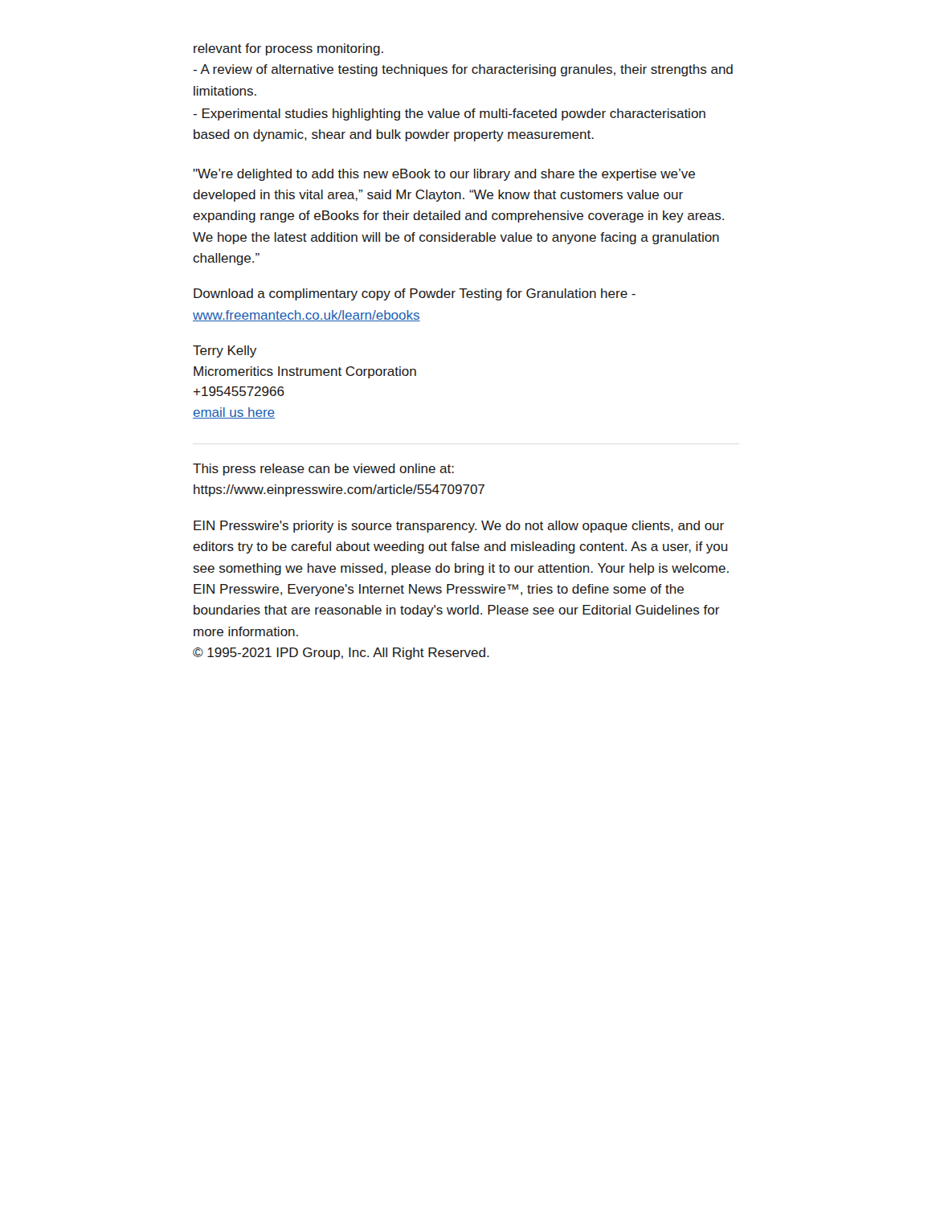relevant for process monitoring.
- A review of alternative testing techniques for characterising granules, their strengths and limitations.
- Experimental studies highlighting the value of multi-faceted powder characterisation based on dynamic, shear and bulk powder property measurement.
"We’re delighted to add this new eBook to our library and share the expertise we’ve developed in this vital area,” said Mr Clayton. “We know that customers value our expanding range of eBooks for their detailed and comprehensive coverage in key areas. We hope the latest addition will be of considerable value to anyone facing a granulation challenge.”
Download a complimentary copy of Powder Testing for Granulation here -
www.freemantech.co.uk/learn/ebooks
Terry Kelly
Micromeritics Instrument Corporation
+19545572966
email us here
This press release can be viewed online at: https://www.einpresswire.com/article/554709707
EIN Presswire's priority is source transparency. We do not allow opaque clients, and our editors try to be careful about weeding out false and misleading content. As a user, if you see something we have missed, please do bring it to our attention. Your help is welcome. EIN Presswire, Everyone's Internet News Presswire™, tries to define some of the boundaries that are reasonable in today's world. Please see our Editorial Guidelines for more information.
© 1995-2021 IPD Group, Inc. All Right Reserved.